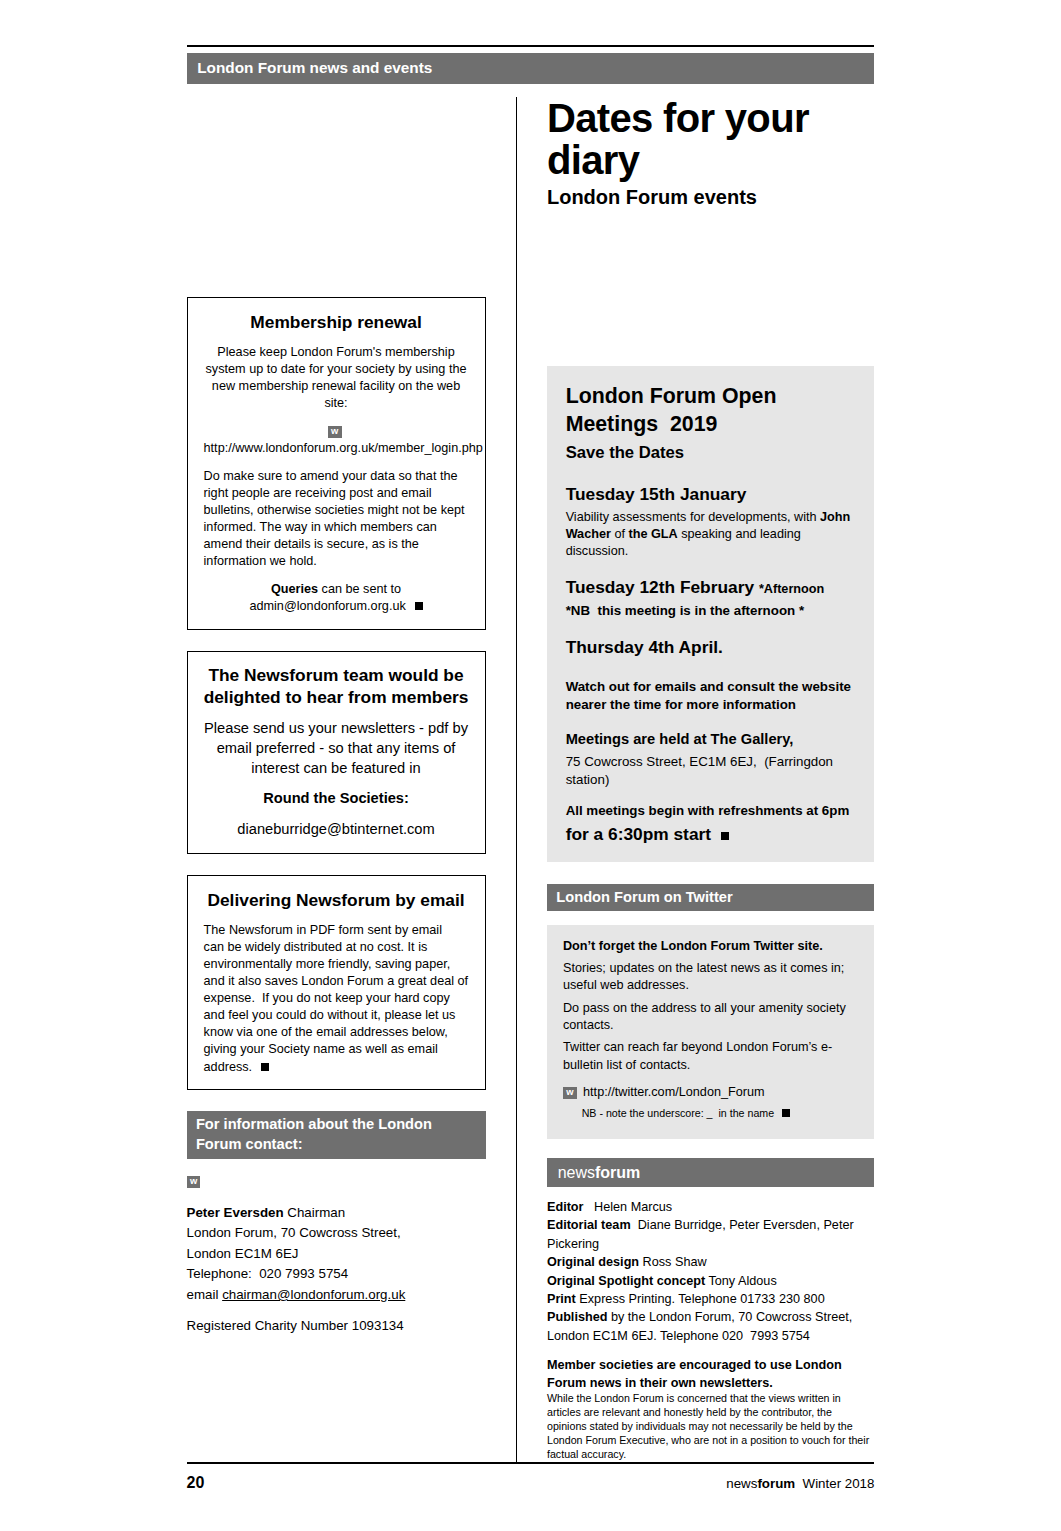London Forum news and events
Membership renewal
Please keep London Forum's membership system up to date for your society by using the new membership renewal facility on the web site:
whttp://www.londonforum.org.uk/member_login.php
Do make sure to amend your data so that the right people are receiving post and email bulletins, otherwise societies might not be kept informed. The way in which members can amend their details is secure, as is the information we hold.
Queries can be sent to admin@londonforum.org.uk
The Newsforum team would be delighted to hear from members
Please send us your newsletters - pdf by email preferred - so that any items of interest can be featured in
Round the Societies:
dianeburridge@btinternet.com
Delivering Newsforum by email
The Newsforum in PDF form sent by email can be widely distributed at no cost. It is environmentally more friendly, saving paper, and it also saves London Forum a great deal of expense. If you do not keep your hard copy and feel you could do without it, please let us know via one of the email addresses below, giving your Society name as well as email address.
For information about the London Forum contact:
w
Peter Eversden Chairman
London Forum, 70 Cowcross Street,
London EC1M 6EJ
Telephone: 020 7993 5754
email chairman@londonforum.org.uk
Registered Charity Number 1093134
Dates for your diary
London Forum events
London Forum Open Meetings 2019
Save the Dates
Tuesday 15th January
Viability assessments for developments, with John Wacher of the GLA speaking and leading discussion.
Tuesday 12th February *Afternoon
*NB this meeting is in the afternoon *
Thursday 4th April.
Watch out for emails and consult the website nearer the time for more information
Meetings are held at The Gallery,
75 Cowcross Street, EC1M 6EJ, (Farringdon station)
All meetings begin with refreshments at 6pm
for a 6:30pm start
London Forum on Twitter
Don’t forget the London Forum Twitter site.
Stories; updates on the latest news as it comes in; useful web addresses.
Do pass on the address to all your amenity society contacts.
Twitter can reach far beyond London Forum’s e-bulletin list of contacts.
w http://twitter.com/London_Forum
NB - note the underscore: _ in the name
news forum
Editor Helen Marcus
Editorial team Diane Burridge, Peter Eversden, Peter Pickering
Original design Ross Shaw
Original Spotlight concept Tony Aldous
Print Express Printing. Telephone 01733 230 800
Published by the London Forum, 70 Cowcross Street,
London EC1M 6EJ. Telephone 020 7993 5754
Member societies are encouraged to use London Forum news in their own newsletters.
While the London Forum is concerned that the views written in articles are relevant and honestly held by the contributor, the opinions stated by individuals may not necessarily be held by the London Forum Executive, who are not in a position to vouch for their factual accuracy.
20 news forum Winter 2018